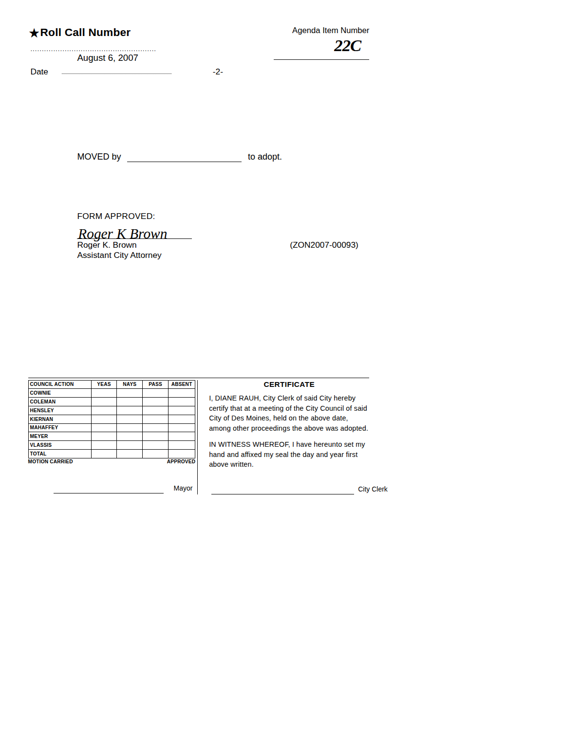★ Roll Call Number ....................................................... August 6, 2007 Date -2- Agenda Item Number 22C
MOVED by to adopt.
FORM APPROVED:
Roger K Brown
Roger K. Brown
Assistant City Attorney
(ZON2007-00093)
| / COUNCIL ACTION / YEAS / NAYS / PASS / ABSENT / / --- / --- / --- / --- / --- / / COWNIE / / / / / / COLEMAN / / / / / / HENSLEY / / / / / / KIERNAN / / / / / / MAHAFFEY / / / / / / MEYER / / / / / / VLASSIS / / / / / / TOTAL / / / / / MOTION CARRIED APPROVED Mayor | | CERTIFICATE I, DIANE RAUH, City Clerk of said City hereby certify that at a meeting of the City Council of said City of Des Moines, held on the above date, among other proceedings the above was adopted. IN WITNESS WHEREOF, I have hereunto set my hand and affixed my seal the day and year first above written. City Clerk |